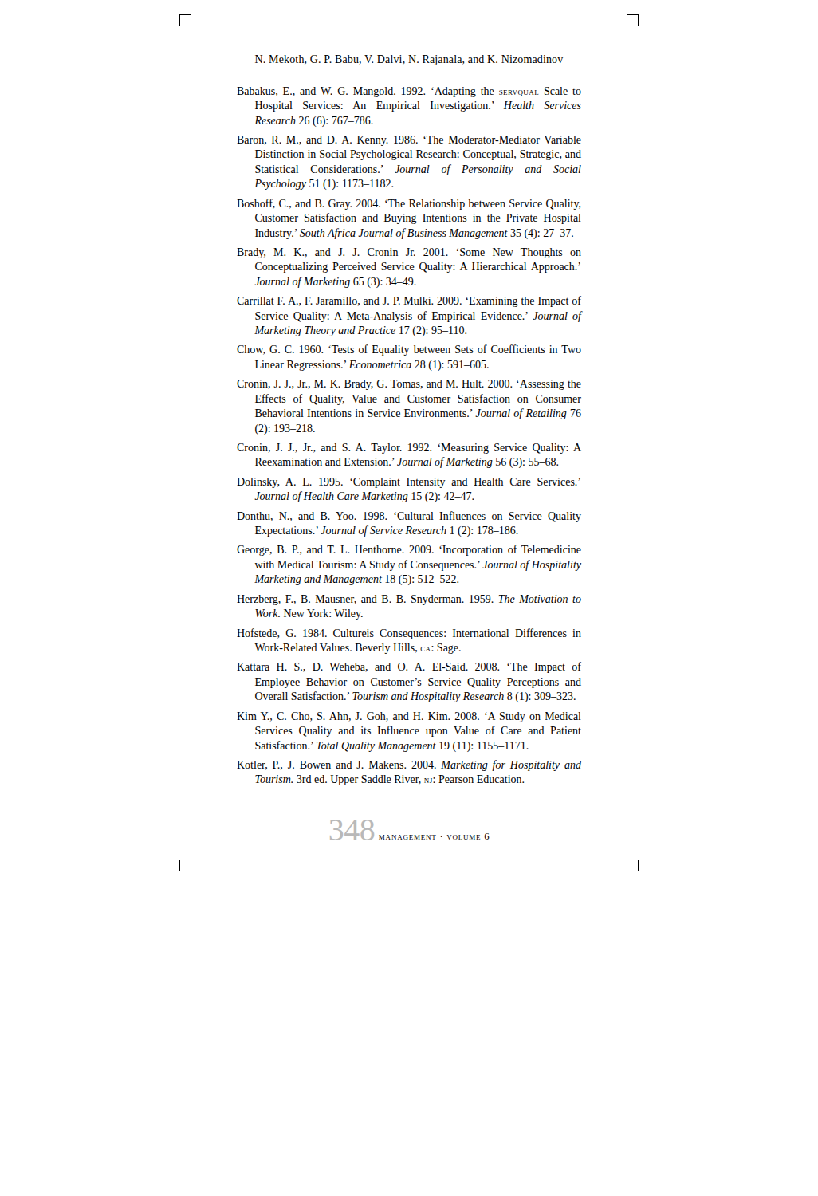N. Mekoth, G. P. Babu, V. Dalvi, N. Rajanala, and K. Nizomadinov
Babakus, E., and W. G. Mangold. 1992. ‘Adapting the servqual Scale to Hospital Services: An Empirical Investigation.’ Health Services Research 26 (6): 767–786.
Baron, R. M., and D. A. Kenny. 1986. ‘The Moderator-Mediator Variable Distinction in Social Psychological Research: Conceptual, Strategic, and Statistical Considerations.’ Journal of Personality and Social Psychology 51 (1): 1173–1182.
Boshoff, C., and B. Gray. 2004. ‘The Relationship between Service Quality, Customer Satisfaction and Buying Intentions in the Private Hospital Industry.’ South Africa Journal of Business Management 35 (4): 27–37.
Brady, M. K., and J. J. Cronin Jr. 2001. ‘Some New Thoughts on Conceptualizing Perceived Service Quality: A Hierarchical Approach.’ Journal of Marketing 65 (3): 34–49.
Carrillat F. A., F. Jaramillo, and J. P. Mulki. 2009. ‘Examining the Impact of Service Quality: A Meta-Analysis of Empirical Evidence.’ Journal of Marketing Theory and Practice 17 (2): 95–110.
Chow, G. C. 1960. ‘Tests of Equality between Sets of Coefficients in Two Linear Regressions.’ Econometrica 28 (1): 591–605.
Cronin, J. J., Jr., M. K. Brady, G. Tomas, and M. Hult. 2000. ‘Assessing the Effects of Quality, Value and Customer Satisfaction on Consumer Behavioral Intentions in Service Environments.’ Journal of Retailing 76 (2): 193–218.
Cronin, J. J., Jr., and S. A. Taylor. 1992. ‘Measuring Service Quality: A Reexamination and Extension.’ Journal of Marketing 56 (3): 55–68.
Dolinsky, A. L. 1995. ‘Complaint Intensity and Health Care Services.’ Journal of Health Care Marketing 15 (2): 42–47.
Donthu, N., and B. Yoo. 1998. ‘Cultural Influences on Service Quality Expectations.’ Journal of Service Research 1 (2): 178–186.
George, B. P., and T. L. Henthorne. 2009. ‘Incorporation of Telemedicine with Medical Tourism: A Study of Consequences.’ Journal of Hospitality Marketing and Management 18 (5): 512–522.
Herzberg, F., B. Mausner, and B. B. Snyderman. 1959. The Motivation to Work. New York: Wiley.
Hofstede, G. 1984. Cultureis Consequences: International Differences in Work-Related Values. Beverly Hills, ca: Sage.
Kattara H. S., D. Weheba, and O. A. El-Said. 2008. ‘The Impact of Employee Behavior on Customer’s Service Quality Perceptions and Overall Satisfaction.’ Tourism and Hospitality Research 8 (1): 309–323.
Kim Y., C. Cho, S. Ahn, J. Goh, and H. Kim. 2008. ‘A Study on Medical Services Quality and its Influence upon Value of Care and Patient Satisfaction.’ Total Quality Management 19 (11): 1155–1171.
Kotler, P., J. Bowen and J. Makens. 2004. Marketing for Hospitality and Tourism. 3rd ed. Upper Saddle River, nj: Pearson Education.
348 management · volume 6